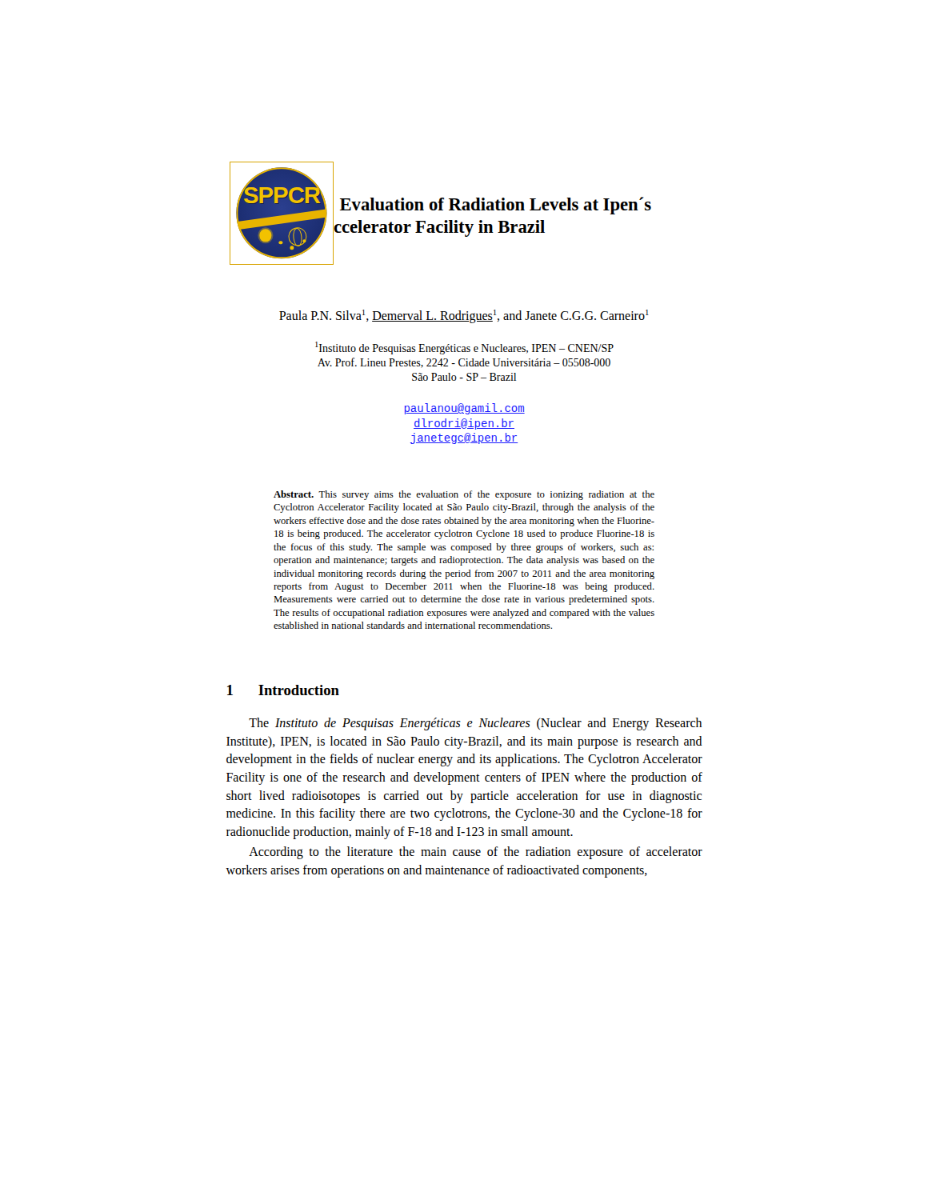SPPCR
Evaluation of Radiation Levels at Ipen´s Cyclotron Accelerator Facility in Brazil
Paula P.N. Silva1, Demerval L. Rodrigues1, and Janete C.G.G. Carneiro1
1Instituto de Pesquisas Energéticas e Nucleares, IPEN – CNEN/SP
Av. Prof. Lineu Prestes, 2242 - Cidade Universitária – 05508-000
São Paulo - SP – Brazil
paulanou@gamil.com
dlrodri@ipen.br
janetegc@ipen.br
Abstract. This survey aims the evaluation of the exposure to ionizing radiation at the Cyclotron Accelerator Facility located at São Paulo city-Brazil, through the analysis of the workers effective dose and the dose rates obtained by the area monitoring when the Fluorine-18 is being produced. The accelerator cyclotron Cyclone 18 used to produce Fluorine-18 is the focus of this study. The sample was composed by three groups of workers, such as: operation and maintenance; targets and radioprotection. The data analysis was based on the individual monitoring records during the period from 2007 to 2011 and the area monitoring reports from August to December 2011 when the Fluorine-18 was being produced. Measurements were carried out to determine the dose rate in various predetermined spots. The results of occupational radiation exposures were analyzed and compared with the values established in national standards and international recommendations.
1 Introduction
The Instituto de Pesquisas Energéticas e Nucleares (Nuclear and Energy Research Institute), IPEN, is located in São Paulo city-Brazil, and its main purpose is research and development in the fields of nuclear energy and its applications. The Cyclotron Accelerator Facility is one of the research and development centers of IPEN where the production of short lived radioisotopes is carried out by particle acceleration for use in diagnostic medicine. In this facility there are two cyclotrons, the Cyclone-30 and the Cyclone-18 for radionuclide production, mainly of F-18 and I-123 in small amount.
According to the literature the main cause of the radiation exposure of accelerator workers arises from operations on and maintenance of radioactivated components,